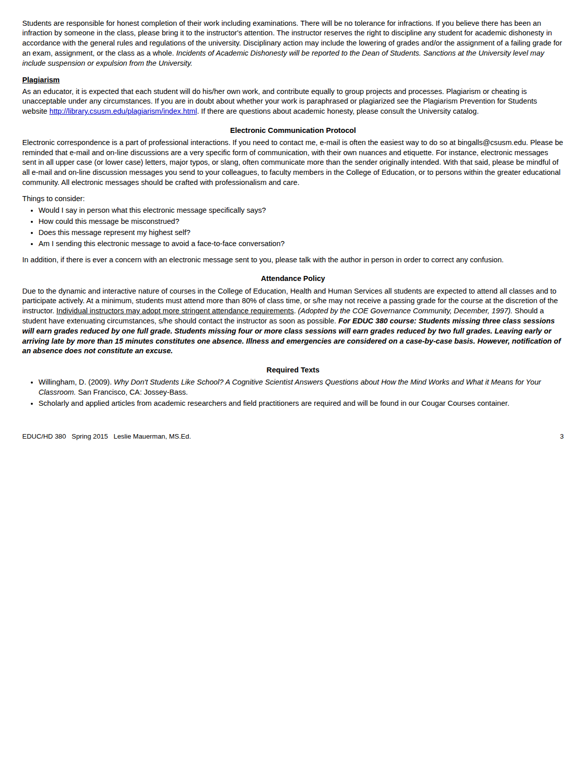Students are responsible for honest completion of their work including examinations. There will be no tolerance for infractions. If you believe there has been an infraction by someone in the class, please bring it to the instructor's attention. The instructor reserves the right to discipline any student for academic dishonesty in accordance with the general rules and regulations of the university. Disciplinary action may include the lowering of grades and/or the assignment of a failing grade for an exam, assignment, or the class as a whole. Incidents of Academic Dishonesty will be reported to the Dean of Students. Sanctions at the University level may include suspension or expulsion from the University.
Plagiarism
As an educator, it is expected that each student will do his/her own work, and contribute equally to group projects and processes. Plagiarism or cheating is unacceptable under any circumstances. If you are in doubt about whether your work is paraphrased or plagiarized see the Plagiarism Prevention for Students website http://library.csusm.edu/plagiarism/index.html. If there are questions about academic honesty, please consult the University catalog.
Electronic Communication Protocol
Electronic correspondence is a part of professional interactions. If you need to contact me, e-mail is often the easiest way to do so at bingalls@csusm.edu. Please be reminded that e-mail and on-line discussions are a very specific form of communication, with their own nuances and etiquette. For instance, electronic messages sent in all upper case (or lower case) letters, major typos, or slang, often communicate more than the sender originally intended. With that said, please be mindful of all e-mail and on-line discussion messages you send to your colleagues, to faculty members in the College of Education, or to persons within the greater educational community. All electronic messages should be crafted with professionalism and care.
Things to consider:
Would I say in person what this electronic message specifically says?
How could this message be misconstrued?
Does this message represent my highest self?
Am I sending this electronic message to avoid a face-to-face conversation?
In addition, if there is ever a concern with an electronic message sent to you, please talk with the author in person in order to correct any confusion.
Attendance Policy
Due to the dynamic and interactive nature of courses in the College of Education, Health and Human Services all students are expected to attend all classes and to participate actively. At a minimum, students must attend more than 80% of class time, or s/he may not receive a passing grade for the course at the discretion of the instructor. Individual instructors may adopt more stringent attendance requirements. (Adopted by the COE Governance Community, December, 1997). Should a student have extenuating circumstances, s/he should contact the instructor as soon as possible. For EDUC 380 course: Students missing three class sessions will earn grades reduced by one full grade. Students missing four or more class sessions will earn grades reduced by two full grades. Leaving early or arriving late by more than 15 minutes constitutes one absence. Illness and emergencies are considered on a case-by-case basis. However, notification of an absence does not constitute an excuse.
Required Texts
Willingham, D. (2009). Why Don't Students Like School? A Cognitive Scientist Answers Questions about How the Mind Works and What it Means for Your Classroom. San Francisco, CA: Jossey-Bass.
Scholarly and applied articles from academic researchers and field practitioners are required and will be found in our Cougar Courses container.
EDUC/HD 380 Spring 2015 Leslie Mauerman, MS.Ed. 3